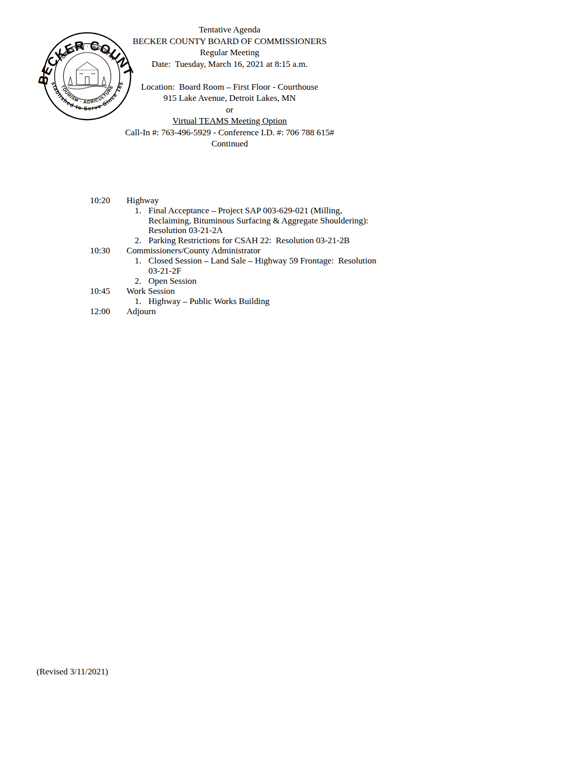BECKER COUNTY Established to Serve Since 1858 FORESTRY · INDUSTRY TOURISM · AGRICULTURE
Tentative Agenda
BECKER COUNTY BOARD OF COMMISSIONERS
Regular Meeting
Date: Tuesday, March 16, 2021 at 8:15 a.m.
Location: Board Room – First Floor - Courthouse
915 Lake Avenue, Detroit Lakes, MN
or
Virtual TEAMS Meeting Option
Call-In #: 763-496-5929 - Conference I.D. #: 706 788 615#
Continued
| 10:20 | Highway Final Acceptance – Project SAP 003-629-021 (Milling, Reclaiming, Bituminous Surfacing & Aggregate Shouldering): Resolution 03-21-2A Parking Restrictions for CSAH 22: Resolution 03-21-2B |
| 10:30 | Commissioners/County Administrator Closed Session – Land Sale – Highway 59 Frontage: Resolution 03-21-2F Open Session |
| 10:45 | Work Session Highway – Public Works Building |
| 12:00 | Adjourn |
(Revised 3/11/2021)